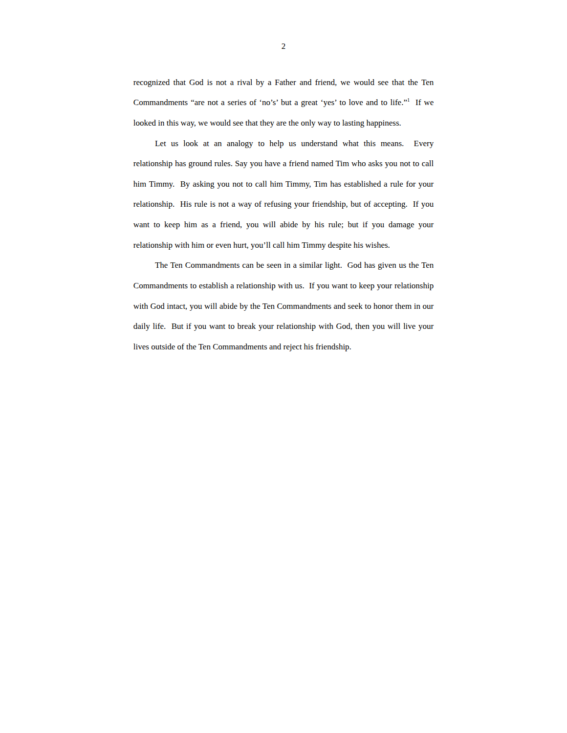2
recognized that God is not a rival by a Father and friend, we would see that the Ten Commandments “are not a series of ‘no’s’ but a great ‘yes’ to love and to life.”1 If we looked in this way, we would see that they are the only way to lasting happiness.
Let us look at an analogy to help us understand what this means. Every relationship has ground rules. Say you have a friend named Tim who asks you not to call him Timmy. By asking you not to call him Timmy, Tim has established a rule for your relationship. His rule is not a way of refusing your friendship, but of accepting. If you want to keep him as a friend, you will abide by his rule; but if you damage your relationship with him or even hurt, you’ll call him Timmy despite his wishes.
The Ten Commandments can be seen in a similar light. God has given us the Ten Commandments to establish a relationship with us. If you want to keep your relationship with God intact, you will abide by the Ten Commandments and seek to honor them in our daily life. But if you want to break your relationship with God, then you will live your lives outside of the Ten Commandments and reject his friendship.